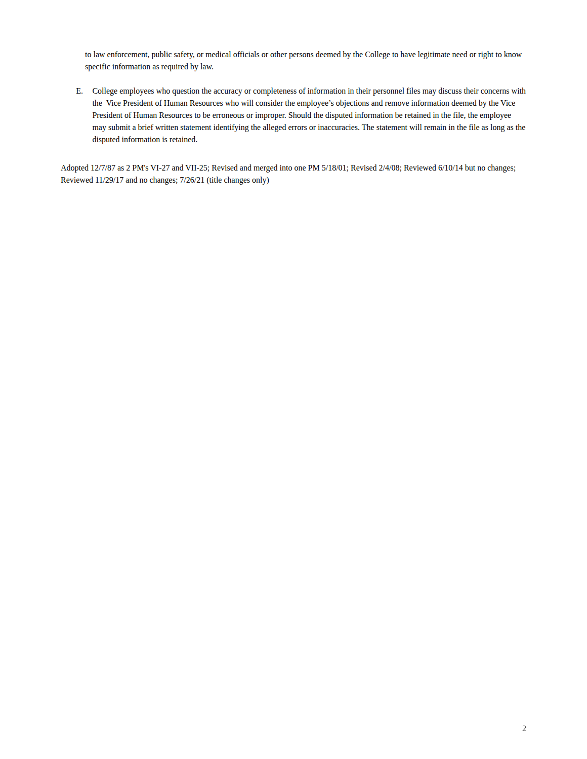to law enforcement, public safety, or medical officials or other persons deemed by the College to have legitimate need or right to know specific information as required by law.
College employees who question the accuracy or completeness of information in their personnel files may discuss their concerns with the Vice President of Human Resources who will consider the employee’s objections and remove information deemed by the Vice President of Human Resources to be erroneous or improper. Should the disputed information be retained in the file, the employee may submit a brief written statement identifying the alleged errors or inaccuracies. The statement will remain in the file as long as the disputed information is retained.
Adopted 12/7/87 as 2 PM's VI-27 and VII-25; Revised and merged into one PM 5/18/01; Revised 2/4/08; Reviewed 6/10/14 but no changes; Reviewed 11/29/17 and no changes; 7/26/21 (title changes only)
2